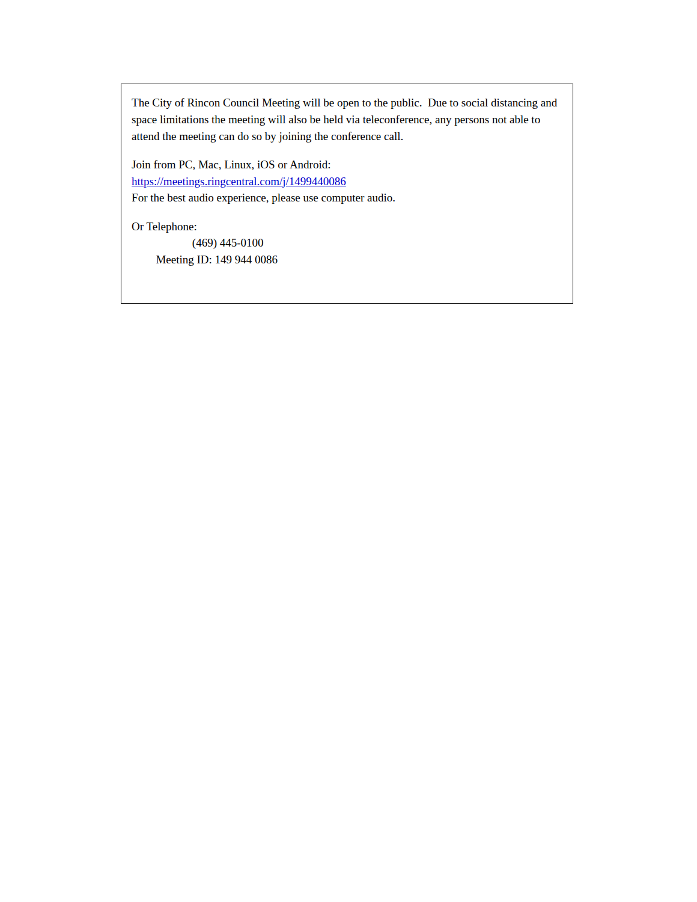The City of Rincon Council Meeting will be open to the public. Due to social distancing and space limitations the meeting will also be held via teleconference, any persons not able to attend the meeting can do so by joining the conference call.
Join from PC, Mac, Linux, iOS or Android:
https://meetings.ringcentral.com/j/1499440086
For the best audio experience, please use computer audio.
Or Telephone:
(469) 445-0100
Meeting ID: 149 944 0086